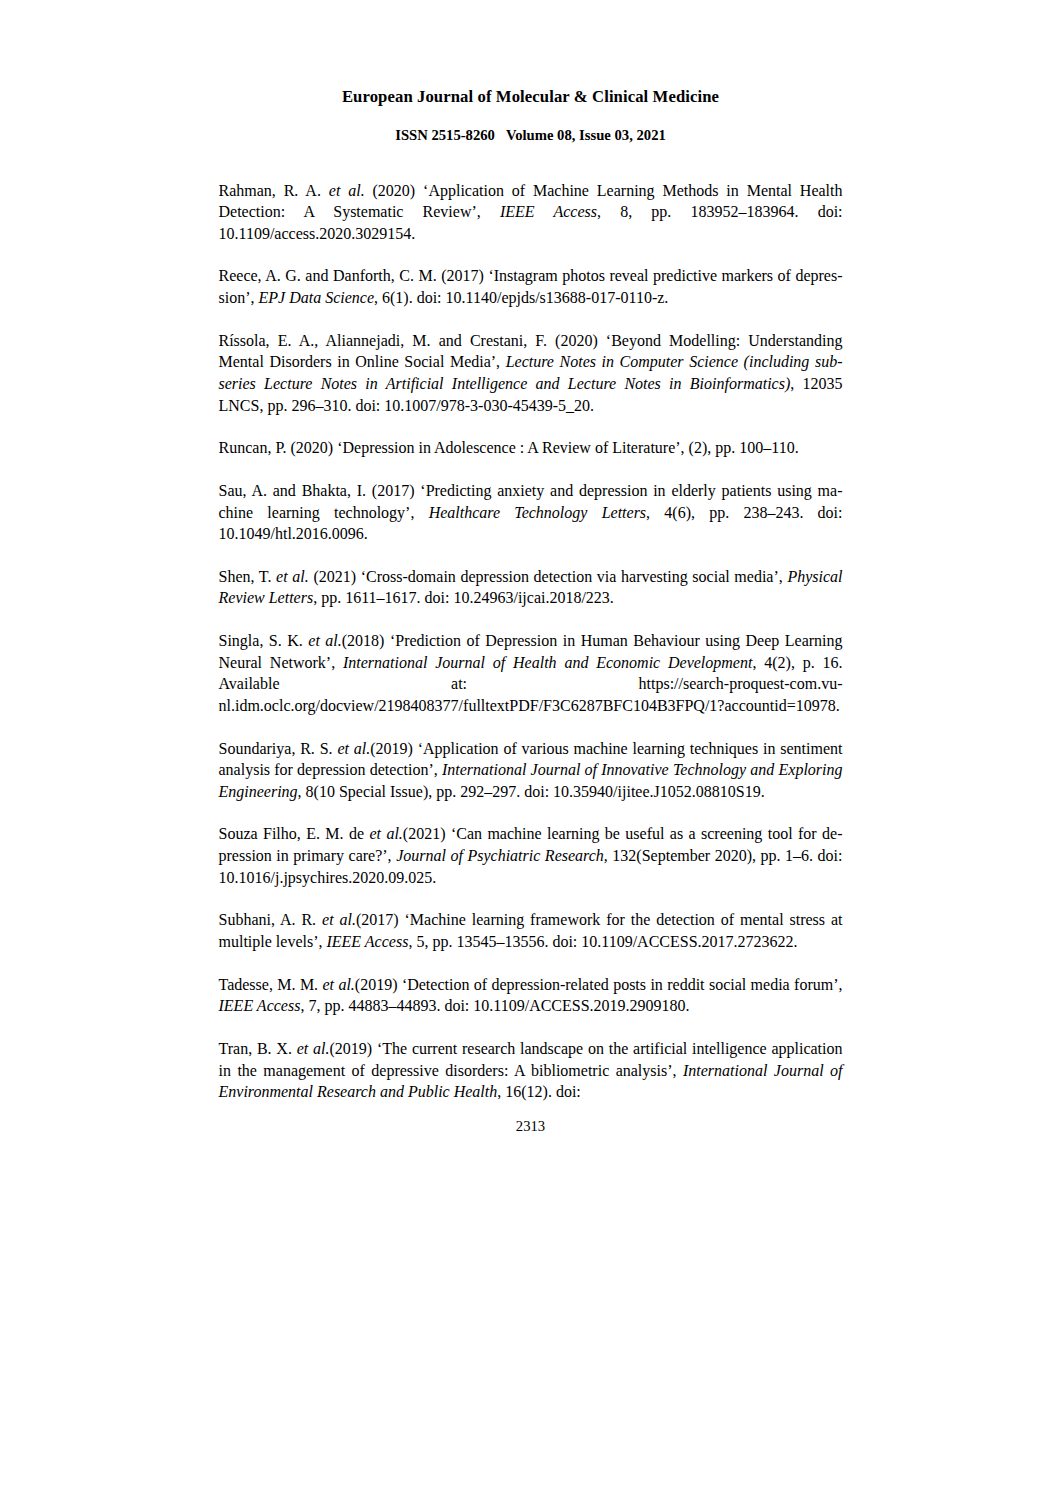European Journal of Molecular & Clinical Medicine
ISSN 2515-8260 Volume 08, Issue 03, 2021
Rahman, R. A. et al. (2020) ‘Application of Machine Learning Methods in Mental Health Detection: A Systematic Review’, IEEE Access, 8, pp. 183952–183964. doi: 10.1109/access.2020.3029154.
Reece, A. G. and Danforth, C. M. (2017) ‘Instagram photos reveal predictive markers of depression’, EPJ Data Science, 6(1). doi: 10.1140/epjds/s13688-017-0110-z.
Ríssola, E. A., Aliannejadi, M. and Crestani, F. (2020) ‘Beyond Modelling: Understanding Mental Disorders in Online Social Media’, Lecture Notes in Computer Science (including subseries Lecture Notes in Artificial Intelligence and Lecture Notes in Bioinformatics), 12035 LNCS, pp. 296–310. doi: 10.1007/978-3-030-45439-5_20.
Runcan, P. (2020) ‘Depression in Adolescence : A Review of Literature’, (2), pp. 100–110.
Sau, A. and Bhakta, I. (2017) ‘Predicting anxiety and depression in elderly patients using machine learning technology’, Healthcare Technology Letters, 4(6), pp. 238–243. doi: 10.1049/htl.2016.0096.
Shen, T. et al. (2021) ‘Cross-domain depression detection via harvesting social media’, Physical Review Letters, pp. 1611–1617. doi: 10.24963/ijcai.2018/223.
Singla, S. K. et al.(2018) ‘Prediction of Depression in Human Behaviour using Deep Learning Neural Network’, International Journal of Health and Economic Development, 4(2), p. 16. Available at: https://search-proquest-com.vu-nl.idm.oclc.org/docview/2198408377/fulltextPDF/F3C6287BFC104B3FPQ/1?accountid=10978.
Soundariya, R. S. et al.(2019) ‘Application of various machine learning techniques in sentiment analysis for depression detection’, International Journal of Innovative Technology and Exploring Engineering, 8(10 Special Issue), pp. 292–297. doi: 10.35940/ijitee.J1052.08810S19.
Souza Filho, E. M. de et al.(2021) ‘Can machine learning be useful as a screening tool for depression in primary care?’, Journal of Psychiatric Research, 132(September 2020), pp. 1–6. doi: 10.1016/j.jpsychires.2020.09.025.
Subhani, A. R. et al.(2017) ‘Machine learning framework for the detection of mental stress at multiple levels’, IEEE Access, 5, pp. 13545–13556. doi: 10.1109/ACCESS.2017.2723622.
Tadesse, M. M. et al.(2019) ‘Detection of depression-related posts in reddit social media forum’, IEEE Access, 7, pp. 44883–44893. doi: 10.1109/ACCESS.2019.2909180.
Tran, B. X. et al.(2019) ‘The current research landscape on the artificial intelligence application in the management of depressive disorders: A bibliometric analysis’, International Journal of Environmental Research and Public Health, 16(12). doi:
2313